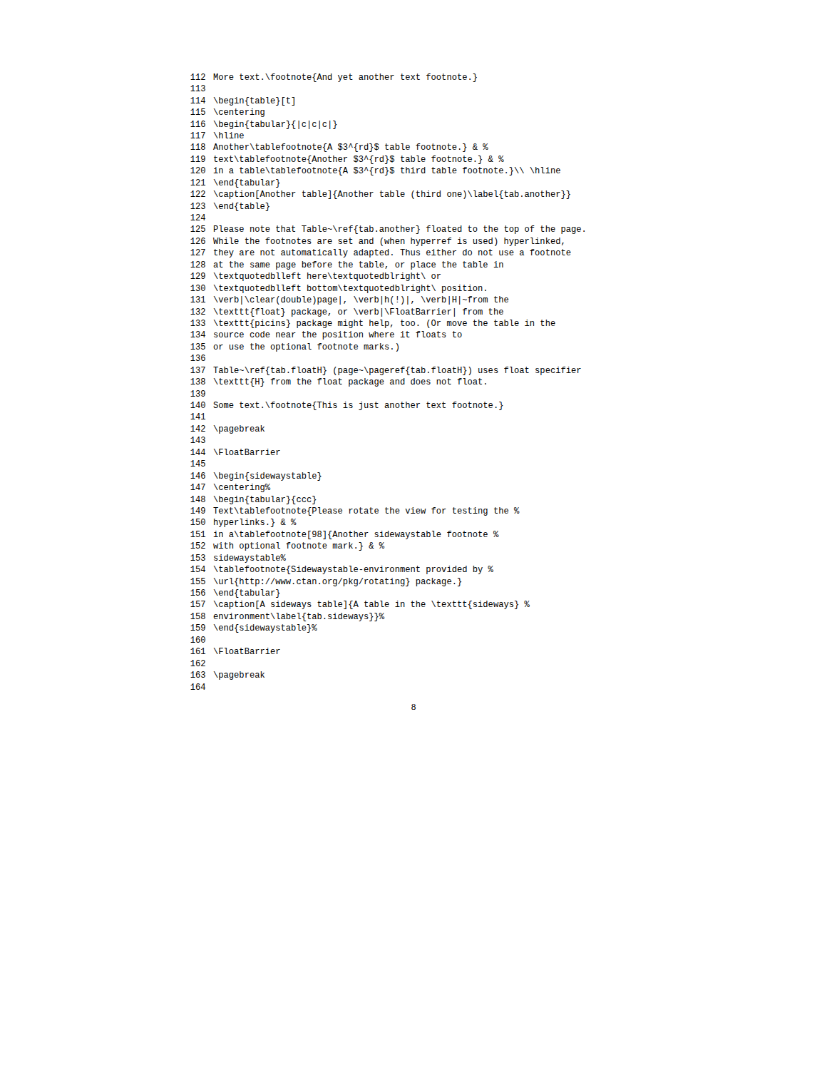112 More text.\footnote{And yet another text footnote.}
113
114\begin{table}[t]
115\centering
116\begin{tabular}{|c|c|c|}
117\hline
118 Another\tablefootnote{A $3^{rd}$ table footnote.} & %
119text\tablefootnote{Another $3^{rd}$ table footnote.} & %
120in a table\tablefootnote{A $3^{rd}$ third table footnote.}\\ \hline
121\end{tabular}
122\caption[Another table]{Another table (third one)\label{tab.another}}
123\end{table}
124
125 Please note that Table~\ref{tab.another} floated to the top of the page.
126 While the footnotes are set and (when hyperref is used) hyperlinked,
127they are not automatically adapted. Thus either do not use a footnote
128at the same page before the table, or place the table in
129\textquotedblleft here\textquotedblright\ or
130\textquotedblleft bottom\textquotedblright\ position.
131\verb|\clear(double)page|, \verb|h(!)|, \verb|H|~from the
132\texttt{float} package, or \verb|\FloatBarrier| from the
133\texttt{picins} package might help, too. (Or move the table in the
134source code near the position where it floats to
135or use the optional footnote marks.)
136
137 Table~\ref{tab.floatH} (page~\pageref{tab.floatH}) uses float specifier
138\texttt{H} from the float package and does not float.
139
140 Some text.\footnote{This is just another text footnote.}
141
142\pagebreak
143
144\FloatBarrier
145
146\begin{sidewaystable}
147\centering%
148\begin{tabular}{ccc}
149 Text\tablefootnote{Please rotate the view for testing the %
150hyperlinks.} & %
151in a\tablefootnote[98]{Another sidewaystable footnote %
152with optional footnote mark.} & %
153sidewaystable%
154\tablefootnote{Sidewaystable-environment provided by %
155\url{http://www.ctan.org/pkg/rotating} package.}
156\end{tabular}
157\caption[A sideways table]{A table in the \texttt{sideways} %
158environment\label{tab.sideways}}%
159\end{sidewaystable}%
160
161\FloatBarrier
162
163\pagebreak
164
8